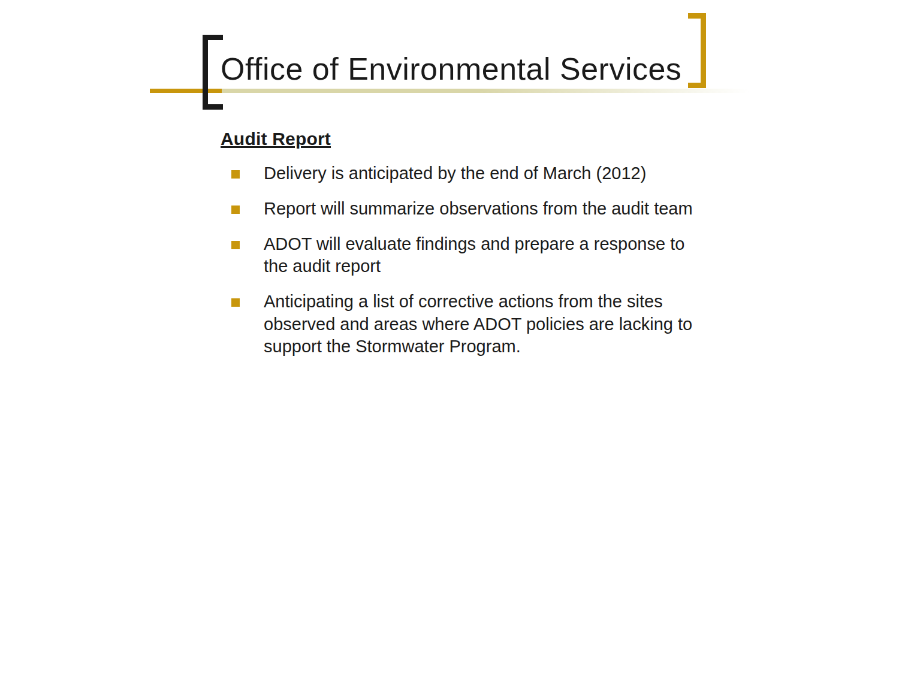Office of Environmental Services
Audit Report
Delivery is anticipated by the end of March (2012)
Report will summarize observations from the audit team
ADOT will evaluate findings and prepare a response to the audit report
Anticipating a list of corrective actions from the sites observed and areas where ADOT policies are lacking to support the Stormwater Program.